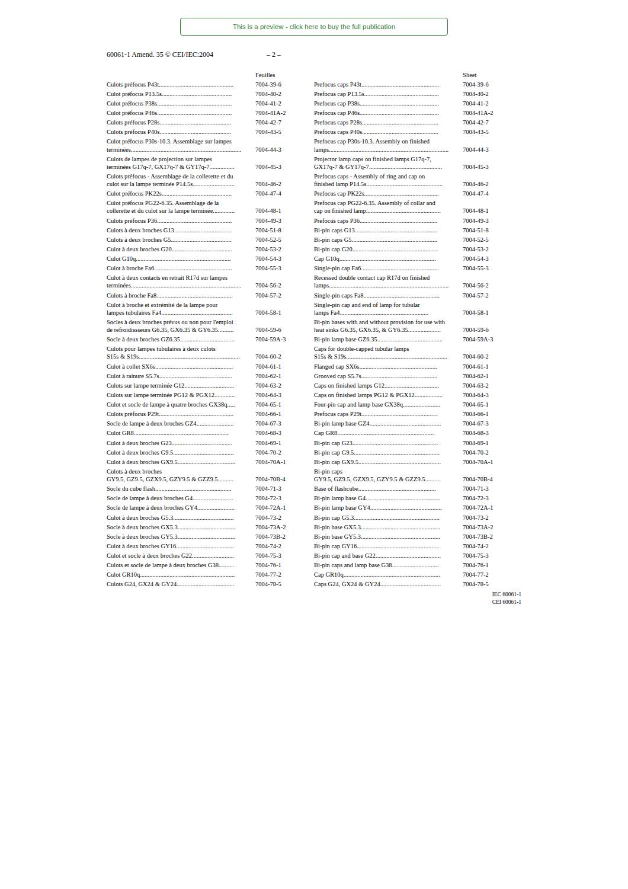This is a preview - click here to buy the full publication
60061-1 Amend. 35 © CEI/IEC:2004 – 2 –
| | Feuilles | | Sheet |
| Culots préfocus P43t ................................................ | 7004-39-6 | Prefocus caps P43t .................................................. | 7004-39-6 |
| Culot préfocus P13.5s ............................................. | 7004-40-2 | Prefocus cap P13.5s ................................................ | 7004-40-2 |
| Culot préfocus P38s ................................................ | 7004-41-2 | Prefocus cap P38s ................................................... | 7004-41-2 |
| Culot préfocus P46s ................................................ | 7004-41A-2 | Prefocus cap P46s ................................................... | 7004-41A-2 |
| Culots préfocus P28s .............................................. | 7004-42-7 | Prefocus caps P28s ................................................. | 7004-42-7 |
| Culots préfocus P40s .............................................. | 7004-43-5 | Prefocus caps P40s ................................................. | 7004-43-5 |
| Culot préfocus P30s-10.3. Assemblage sur lampes terminées ....................................................................... | 7004-44-3 | Prefocus cap P30s-10.3. Assembly on finished lamps ............................................................................. | 7004-44-3 |
| Culots de lampes de projection sur lampes terminées G17q-7, GX17q-7 & GY17q-7 ................ | 7004-45-3 | Projector lamp caps on finished lamps G17q-7, GX17q-7 & GY17q-7 ............................................... | 7004-45-3 |
| Culots préfocus - Assemblage de la collerette et du culot sur la lampe terminée P14.5s ........................... | 7004-46-2 | Prefocus caps - Assembly of ring and cap on finished lamp P14.5s ................................................. | 7004-46-2 |
| Culot préfocus PK22s ............................................. | 7004-47-4 | Prefocus cap PK22s ................................................ | 7004-47-4 |
| Culot préfocus PG22-6.35. Assemblage de la collerette et du culot sur la lampe terminée .............. | 7004-48-1 | Prefocus cap PG22-6.35. Assembly of collar and cap on finished lamp ................................................ | 7004-48-1 |
| Culots préfocus P36 ................................................ | 7004-49-3 | Prefocus caps P36 .................................................. | 7004-49-3 |
| Culots à deux broches G13 ..................................... | 7004-51-8 | Bi-pin caps G13 ..................................................... | 7004-51-8 |
| Culots à deux broches G5 ....................................... | 7004-52-5 | Bi-pin caps G5 ....................................................... | 7004-52-5 |
| Culot à deux broches G20 ....................................... | 7004-53-2 | Bi-pin cap G20 ....................................................... | 7004-53-2 |
| Culot G10q ............................................................. | 7004-54-3 | Cap G10q .............................................................. | 7004-54-3 |
| Culot à broche Fa6 .................................................. | 7004-55-3 | Single-pin cap Fa6 .................................................. | 7004-55-3 |
| Culot à deux contacts en retrait R17d sur lampes terminées ....................................................................... | 7004-56-2 | Recessed double contact cap R17d on finished lamps ............................................................................. | 7004-56-2 |
| Culots à broche Fa8 ................................................. | 7004-57-2 | Single-pin caps Fa8 ................................................. | 7004-57-2 |
| Culot à broche et extrémité de la lampe pour lampes tubulaires Fa4 .............................................. | 7004-58-1 | Single-pin cap and end of lamp for tubular lamps Fa4 ......................................................... | 7004-58-1 |
| Socles à deux broches prévus ou non pour l'emploi de refroidissseurs G6.35, GX6.35 & GY6.35 .......... | 7004-59-6 | Bi-pin bases with and without provision for use with heat sinks G6.35, GX6.35, & GY6.35 ..................... | 7004-59-6 |
| Socle à deux broches GZ6.35 ................................... | 7004-59A-3 | Bi-pin lamp base GZ6.35 .......................................... | 7004-59A-3 |
| Culots pour lampes tubulaires à deux culots S15s & S19s ................................................................. | 7004-60-2 | Caps for double-capped tubular lamps S15s & S19s ................................................................. | 7004-60-2 |
| Culot à collet SX6s .................................................. | 7004-61-1 | Flanged cap SX6s .................................................. | 7004-61-1 |
| Culot à rainure S5.7s ............................................... | 7004-62-1 | Grooved cap S5.7s ................................................. | 7004-62-1 |
| Culots sur lampe terminée G12 ................................ | 7004-63-2 | Caps on finished lamps G12 ................................... | 7004-63-2 |
| Culots sur lampe terminée PG12 & PGX12 ............. | 7004-64-3 | Caps on finished lamps PG12 & PGX12 .................. | 7004-64-3 |
| Culot et socle de lampe à quatre broches GX38q ..... | 7004-65-1 | Four-pin cap and lamp base GX38q ........................ | 7004-65-1 |
| Culots préfocus P29t ................................................ | 7004-66-1 | Prefocus caps P29t ................................................. | 7004-66-1 |
| Socle de lampe à deux broches GZ4 ........................ | 7004-67-3 | Bi-pin lamp base GZ4 .............................................. | 7004-67-3 |
| Culot GR8 ............................................................. | 7004-68-3 | Cap GR8 .............................................................. | 7004-68-3 |
| Culot à deux broches G23 ....................................... | 7004-69-1 | Bi-pin cap G23 ....................................................... | 7004-69-1 |
| Culot à deux broches G9.5 ....................................... | 7004-70-2 | Bi-pin cap G9.5 ....................................................... | 7004-70-2 |
| Culot à deux broches GX9.5 ..................................... | 7004-70A-1 | Bi-pin cap GX9.5 ..................................................... | 7004-70A-1 |
| Culots à deux broches GY9.5, GZ9.5, GZX9.5, GZY9.5 & GZZ9.5 .......... | 7004-70B-4 | Bi-pin caps GY9.5, GZ9.5, GZX9.5, GZY9.5 & GZZ9.5 .......... | 7004-70B-4 |
| Socle du cube flash ................................................. | 7004-71-3 | Base of flashcube .................................................. | 7004-71-3 |
| Socle de lampe à deux broches G4 .......................... | 7004-72-3 | Bi-pin lamp base G4 ................................................ | 7004-72-3 |
| Socle de lampe à deux broches GY4 ........................ | 7004-72A-1 | Bi-pin lamp base GY4 .............................................. | 7004-72A-1 |
| Culot à deux broches G5.3 ....................................... | 7004-73-2 | Bi-pin cap G5.3 ....................................................... | 7004-73-2 |
| Socle à deux broches GX5.3 ..................................... | 7004-73A-2 | Bi-pin base GX5.3 ................................................... | 7004-73A-2 |
| Socle à deux broches GY5.3 ..................................... | 7004-73B-2 | Bi-pin base GY5.3 ................................................... | 7004-73B-2 |
| Culot à deux broches GY16 ..................................... | 7004-74-2 | Bi-pin cap GY16 ..................................................... | 7004-74-2 |
| Culot et socle à deux broches G22 ........................... | 7004-75-3 | Bi-pin cap and base G22 .......................................... | 7004-75-3 |
| Culots et socle de lampe à deux broches G38 .......... | 7004-76-1 | Bi-pin caps and lamp base G38 .............................. | 7004-76-1 |
| Culot GR10q ............................................................. | 7004-77-2 | Cap GR10q .............................................................. | 7004-77-2 |
| Culots G24, GX24 & GY24 ..................................... | 7004-78-5 | Caps G24, GX24 & GY24 ....................................... | 7004-78-5 |
IEC 60061-1
CEI 60061-1